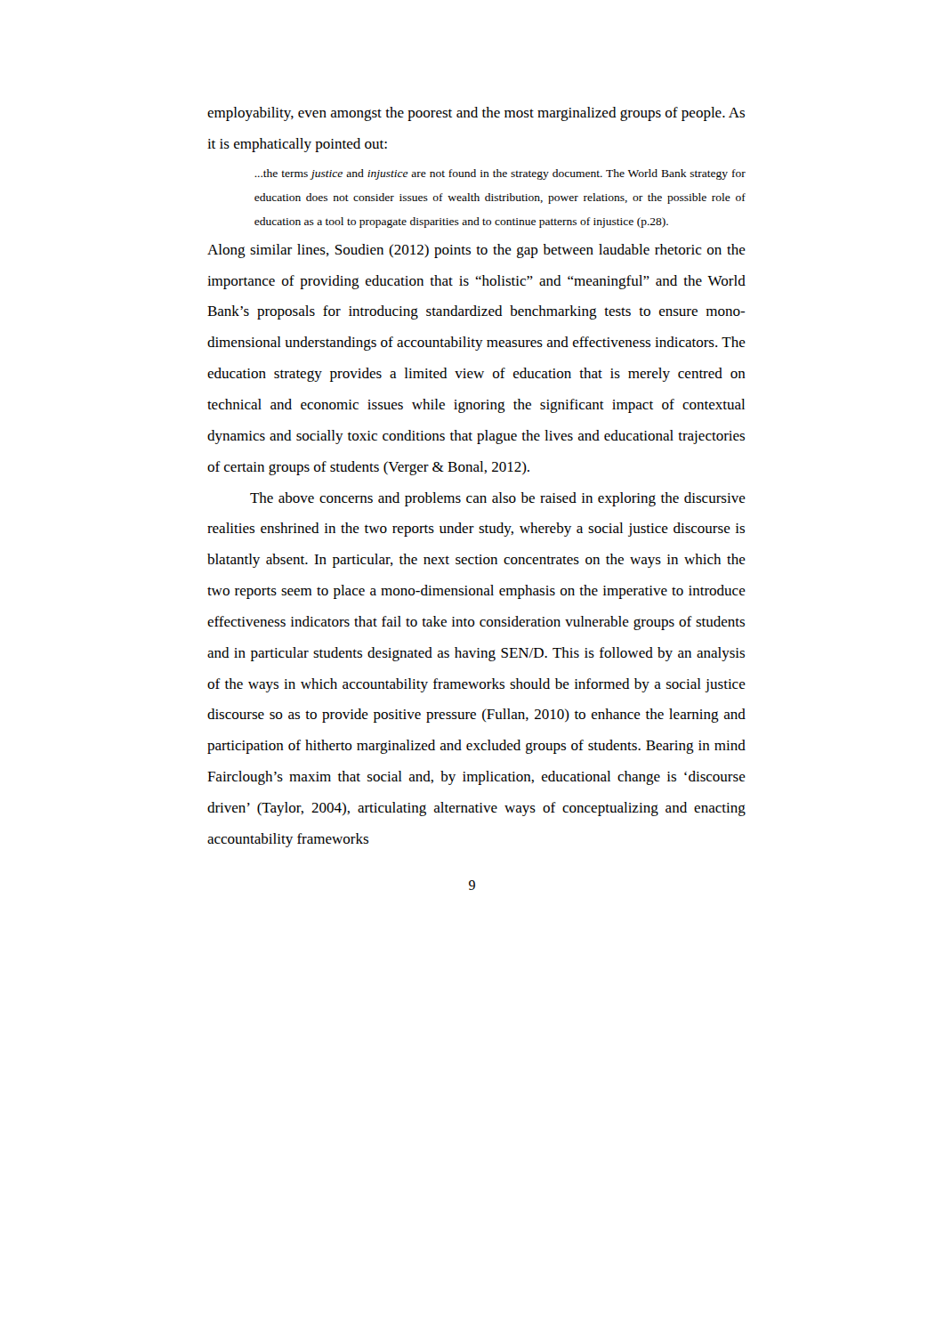employability, even amongst the poorest and the most marginalized groups of people. As it is emphatically pointed out:
...the terms justice and injustice are not found in the strategy document. The World Bank strategy for education does not consider issues of wealth distribution, power relations, or the possible role of education as a tool to propagate disparities and to continue patterns of injustice (p.28).
Along similar lines, Soudien (2012) points to the gap between laudable rhetoric on the importance of providing education that is “holistic” and “meaningful” and the World Bank’s proposals for introducing standardized benchmarking tests to ensure mono-dimensional understandings of accountability measures and effectiveness indicators. The education strategy provides a limited view of education that is merely centred on technical and economic issues while ignoring the significant impact of contextual dynamics and socially toxic conditions that plague the lives and educational trajectories of certain groups of students (Verger & Bonal, 2012).
The above concerns and problems can also be raised in exploring the discursive realities enshrined in the two reports under study, whereby a social justice discourse is blatantly absent. In particular, the next section concentrates on the ways in which the two reports seem to place a mono-dimensional emphasis on the imperative to introduce effectiveness indicators that fail to take into consideration vulnerable groups of students and in particular students designated as having SEN/D. This is followed by an analysis of the ways in which accountability frameworks should be informed by a social justice discourse so as to provide positive pressure (Fullan, 2010) to enhance the learning and participation of hitherto marginalized and excluded groups of students. Bearing in mind Fairclough’s maxim that social and, by implication, educational change is ‘discourse driven’ (Taylor, 2004), articulating alternative ways of conceptualizing and enacting accountability frameworks
9